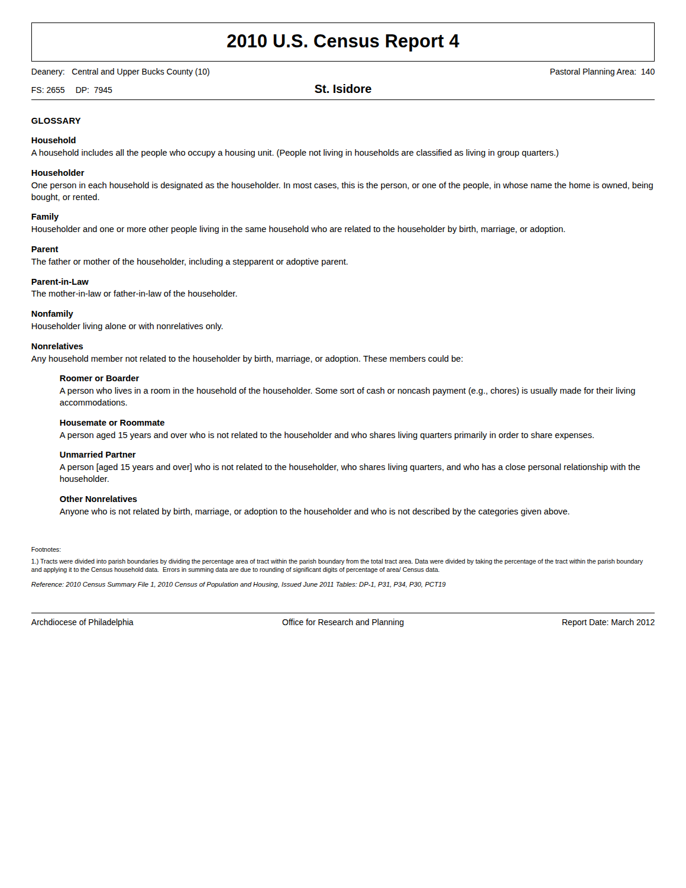2010 U.S. Census Report 4
Deanery: Central and Upper Bucks County (10)
Pastoral Planning Area: 140
FS: 2655
DP: 7945
St. Isidore
GLOSSARY
Household
A household includes all the people who occupy a housing unit. (People not living in households are classified as living in group quarters.)
Householder
One person in each household is designated as the householder. In most cases, this is the person, or one of the people, in whose name the home is owned, being bought, or rented.
Family
Householder and one or more other people living in the same household who are related to the householder by birth, marriage, or adoption.
Parent
The father or mother of the householder, including a stepparent or adoptive parent.
Parent-in-Law
The mother-in-law or father-in-law of the householder.
Nonfamily
Householder living alone or with nonrelatives only.
Nonrelatives
Any household member not related to the householder by birth, marriage, or adoption. These members could be:
Roomer or Boarder
A person who lives in a room in the household of the householder. Some sort of cash or noncash payment (e.g., chores) is usually made for their living accommodations.
Housemate or Roommate
A person aged 15 years and over who is not related to the householder and who shares living quarters primarily in order to share expenses.
Unmarried Partner
A person [aged 15 years and over] who is not related to the householder, who shares living quarters, and who has a close personal relationship with the householder.
Other Nonrelatives
Anyone who is not related by birth, marriage, or adoption to the householder and who is not described by the categories given above.
Footnotes:
1.) Tracts were divided into parish boundaries by dividing the percentage area of tract within the parish boundary from the total tract area. Data were divided by taking the percentage of the tract within the parish boundary and applying it to the Census household data. Errors in summing data are due to rounding of significant digits of percentage of area/ Census data.
Reference: 2010 Census Summary File 1, 2010 Census of Population and Housing, Issued June 2011 Tables: DP-1, P31, P34, P30, PCT19
Archdiocese of Philadelphia
Office for Research and Planning
Report Date: March 2012